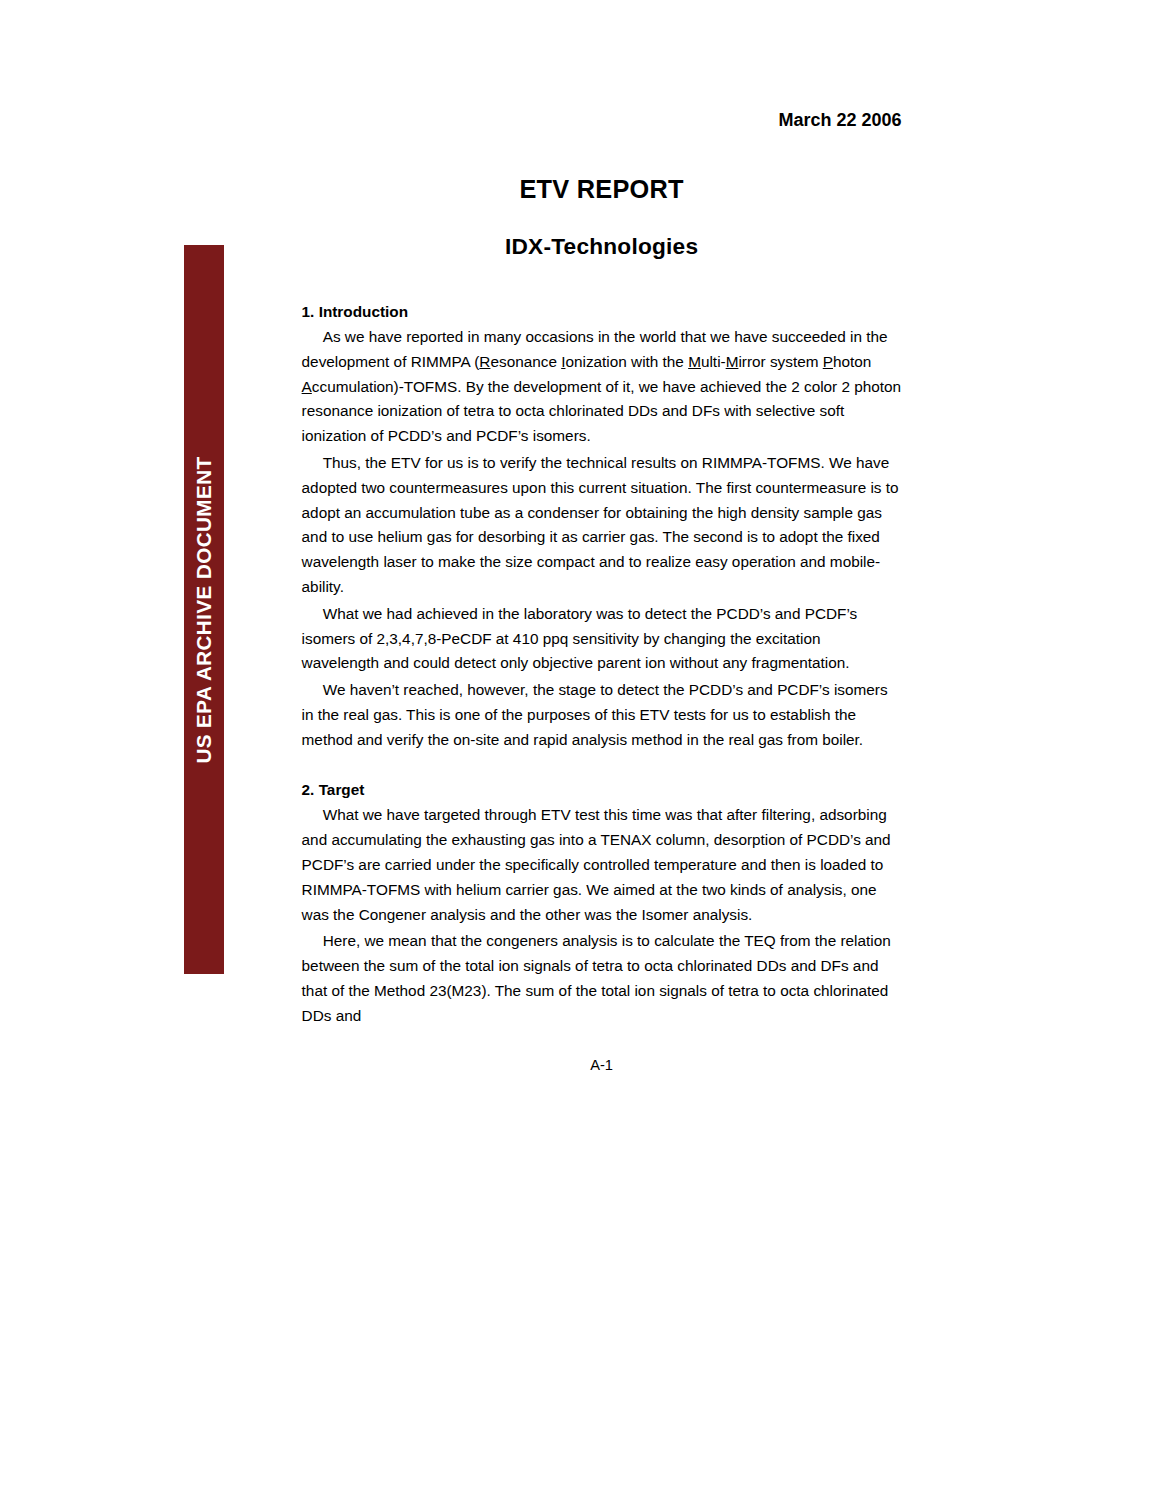US EPA ARCHIVE DOCUMENT
March 22 2006
ETV REPORT
IDX-Technologies
1. Introduction
As we have reported in many occasions in the world that we have succeeded in the development of RIMMPA (Resonance Ionization with the Multi-Mirror system Photon Accumulation)-TOFMS. By the development of it, we have achieved the 2 color 2 photon resonance ionization of tetra to octa chlorinated DDs and DFs with selective soft ionization of PCDD’s and PCDF’s isomers.
Thus, the ETV for us is to verify the technical results on RIMMPA-TOFMS. We have adopted two countermeasures upon this current situation. The first countermeasure is to adopt an accumulation tube as a condenser for obtaining the high density sample gas and to use helium gas for desorbing it as carrier gas. The second is to adopt the fixed wavelength laser to make the size compact and to realize easy operation and mobile-ability.
What we had achieved in the laboratory was to detect the PCDD’s and PCDF’s isomers of 2,3,4,7,8-PeCDF at 410 ppq sensitivity by changing the excitation wavelength and could detect only objective parent ion without any fragmentation.
We haven’t reached, however, the stage to detect the PCDD’s and PCDF’s isomers in the real gas. This is one of the purposes of this ETV tests for us to establish the method and verify the on-site and rapid analysis method in the real gas from boiler.
2. Target
What we have targeted through ETV test this time was that after filtering, adsorbing and accumulating the exhausting gas into a TENAX column, desorption of PCDD’s and PCDF’s are carried under the specifically controlled temperature and then is loaded to RIMMPA-TOFMS with helium carrier gas. We aimed at the two kinds of analysis, one was the Congener analysis and the other was the Isomer analysis.
Here, we mean that the congeners analysis is to calculate the TEQ from the relation between the sum of the total ion signals of tetra to octa chlorinated DDs and DFs and that of the Method 23(M23). The sum of the total ion signals of tetra to octa chlorinated DDs and
A-1